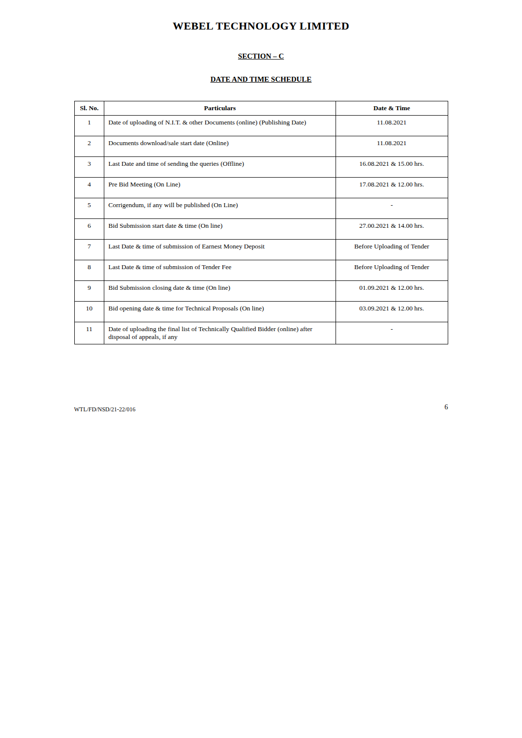WEBEL TECHNOLOGY LIMITED
SECTION – C
DATE AND TIME SCHEDULE
| Sl. No. | Particulars | Date & Time |
| --- | --- | --- |
| 1 | Date of uploading of N.I.T. & other Documents (online) (Publishing Date) | 11.08.2021 |
| 2 | Documents download/sale start date (Online) | 11.08.2021 |
| 3 | Last Date and time of sending the queries (Offline) | 16.08.2021 & 15.00 hrs. |
| 4 | Pre Bid Meeting (On Line) | 17.08.2021 & 12.00 hrs. |
| 5 | Corrigendum, if any will be published (On Line) | - |
| 6 | Bid Submission start date & time (On line) | 27.00.2021 & 14.00 hrs. |
| 7 | Last Date & time of submission of Earnest Money Deposit | Before Uploading of Tender |
| 8 | Last Date & time of submission of Tender Fee | Before Uploading of Tender |
| 9 | Bid Submission closing date & time (On line) | 01.09.2021 & 12.00 hrs. |
| 10 | Bid opening date & time for Technical Proposals (On line) | 03.09.2021 & 12.00 hrs. |
| 11 | Date of uploading the final list of Technically Qualified Bidder (online) after disposal of appeals, if any | - |
WTL/FD/NSD/21-22/016
6